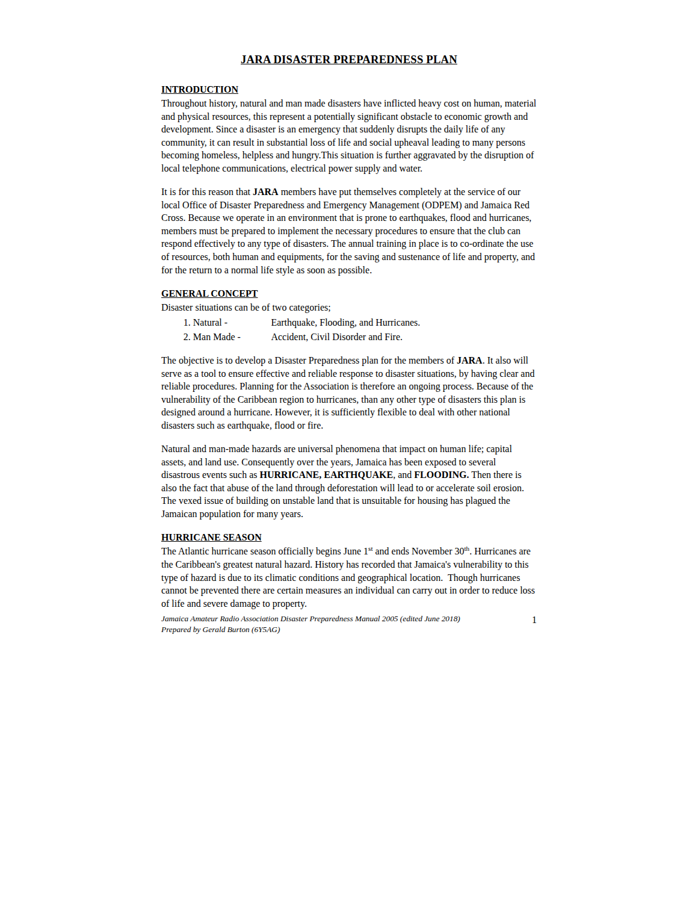JARA DISASTER PREPAREDNESS PLAN
INTRODUCTION
Throughout history, natural and man made disasters have inflicted heavy cost on human, material and physical resources, this represent a potentially significant obstacle to economic growth and development. Since a disaster is an emergency that suddenly disrupts the daily life of any community, it can result in substantial loss of life and social upheaval leading to many persons becoming homeless, helpless and hungry.This situation is further aggravated by the disruption of local telephone communications, electrical power supply and water.
It is for this reason that JARA members have put themselves completely at the service of our local Office of Disaster Preparedness and Emergency Management (ODPEM) and Jamaica Red Cross. Because we operate in an environment that is prone to earthquakes, flood and hurricanes, members must be prepared to implement the necessary procedures to ensure that the club can respond effectively to any type of disasters. The annual training in place is to co-ordinate the use of resources, both human and equipments, for the saving and sustenance of life and property, and for the return to a normal life style as soon as possible.
GENERAL CONCEPT
Disaster situations can be of two categories;
Natural -Earthquake, Flooding, and Hurricanes.
Man Made -Accident, Civil Disorder and Fire.
The objective is to develop a Disaster Preparedness plan for the members of JARA. It also will serve as a tool to ensure effective and reliable response to disaster situations, by having clear and reliable procedures. Planning for the Association is therefore an ongoing process. Because of the vulnerability of the Caribbean region to hurricanes, than any other type of disasters this plan is designed around a hurricane. However, it is sufficiently flexible to deal with other national disasters such as earthquake, flood or fire.
Natural and man-made hazards are universal phenomena that impact on human life; capital assets, and land use. Consequently over the years, Jamaica has been exposed to several disastrous events such as HURRICANE, EARTHQUAKE, and FLOODING. Then there is also the fact that abuse of the land through deforestation will lead to or accelerate soil erosion. The vexed issue of building on unstable land that is unsuitable for housing has plagued the Jamaican population for many years.
HURRICANE SEASON
The Atlantic hurricane season officially begins June 1st and ends November 30th. Hurricanes are the Caribbean's greatest natural hazard. History has recorded that Jamaica's vulnerability to this type of hazard is due to its climatic conditions and geographical location. Though hurricanes cannot be prevented there are certain measures an individual can carry out in order to reduce loss of life and severe damage to property.
1 Jamaica Amateur Radio Association Disaster Preparedness Manual 2005 (edited June 2018)
Prepared by Gerald Burton (6Y5AG)